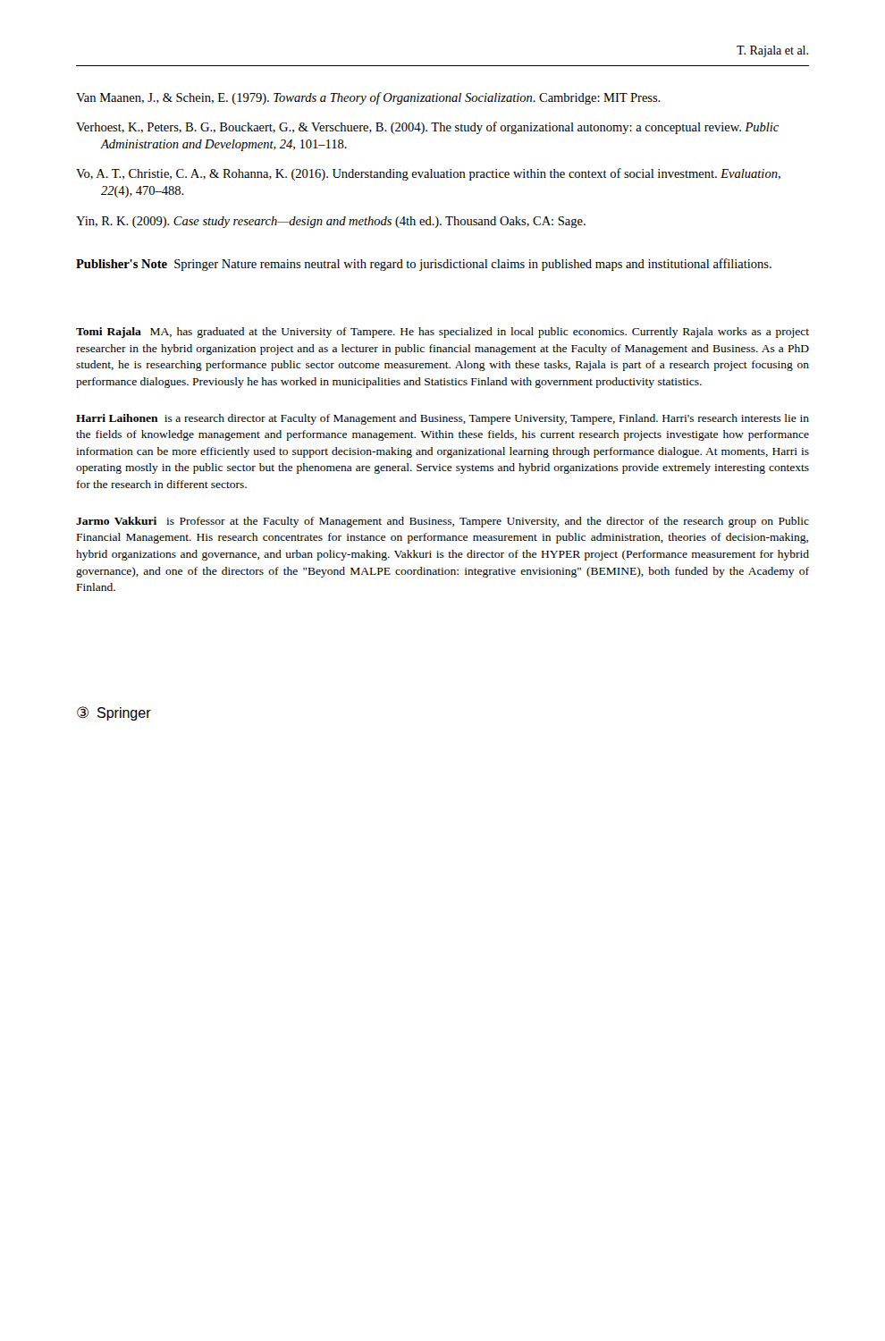T. Rajala et al.
Van Maanen, J., & Schein, E. (1979). Towards a Theory of Organizational Socialization. Cambridge: MIT Press.
Verhoest, K., Peters, B. G., Bouckaert, G., & Verschuere, B. (2004). The study of organizational autonomy: a conceptual review. Public Administration and Development, 24, 101–118.
Vo, A. T., Christie, C. A., & Rohanna, K. (2016). Understanding evaluation practice within the context of social investment. Evaluation, 22(4), 470–488.
Yin, R. K. (2009). Case study research—design and methods (4th ed.). Thousand Oaks, CA: Sage.
Publisher's Note Springer Nature remains neutral with regard to jurisdictional claims in published maps and institutional affiliations.
Tomi Rajala MA, has graduated at the University of Tampere. He has specialized in local public economics. Currently Rajala works as a project researcher in the hybrid organization project and as a lecturer in public financial management at the Faculty of Management and Business. As a PhD student, he is researching performance public sector outcome measurement. Along with these tasks, Rajala is part of a research project focusing on performance dialogues. Previously he has worked in municipalities and Statistics Finland with government productivity statistics.
Harri Laihonen is a research director at Faculty of Management and Business, Tampere University, Tampere, Finland. Harri's research interests lie in the fields of knowledge management and performance management. Within these fields, his current research projects investigate how performance information can be more efficiently used to support decision-making and organizational learning through performance dialogue. At moments, Harri is operating mostly in the public sector but the phenomena are general. Service systems and hybrid organizations provide extremely interesting contexts for the research in different sectors.
Jarmo Vakkuri is Professor at the Faculty of Management and Business, Tampere University, and the director of the research group on Public Financial Management. His research concentrates for instance on performance measurement in public administration, theories of decision-making, hybrid organizations and governance, and urban policy-making. Vakkuri is the director of the HYPER project (Performance measurement for hybrid governance), and one of the directors of the "Beyond MALPE coordination: integrative envisioning" (BEMINE), both funded by the Academy of Finland.
③ Springer